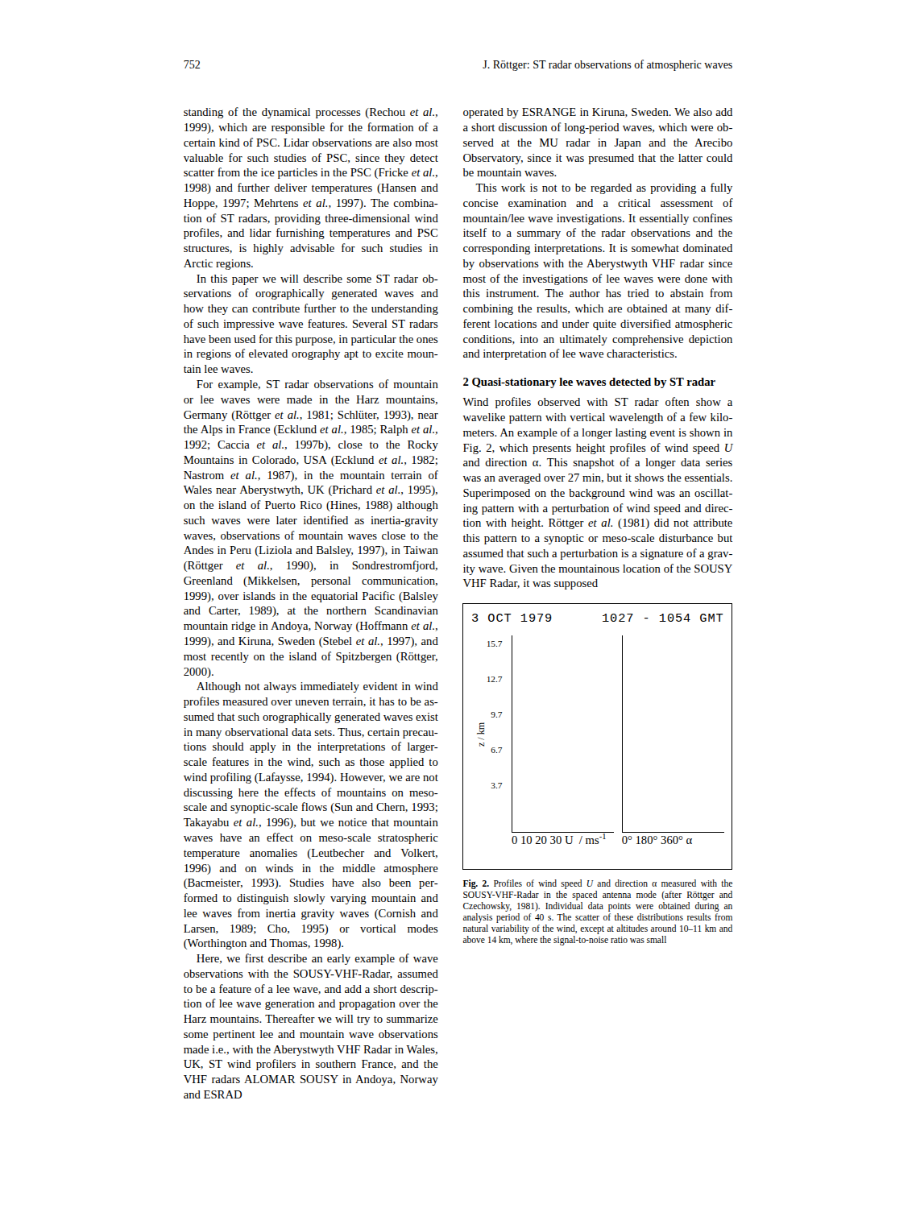752
J. Röttger: ST radar observations of atmospheric waves
standing of the dynamical processes (Rechou et al., 1999), which are responsible for the formation of a certain kind of PSC. Lidar observations are also most valuable for such studies of PSC, since they detect scatter from the ice particles in the PSC (Fricke et al., 1998) and further deliver temperatures (Hansen and Hoppe, 1997; Mehrtens et al., 1997). The combination of ST radars, providing three-dimensional wind profiles, and lidar furnishing temperatures and PSC structures, is highly advisable for such studies in Arctic regions.
In this paper we will describe some ST radar observations of orographically generated waves and how they can contribute further to the understanding of such impressive wave features. Several ST radars have been used for this purpose, in particular the ones in regions of elevated orography apt to excite mountain lee waves.
For example, ST radar observations of mountain or lee waves were made in the Harz mountains, Germany (Röttger et al., 1981; Schlüter, 1993), near the Alps in France (Ecklund et al., 1985; Ralph et al., 1992; Caccia et al., 1997b), close to the Rocky Mountains in Colorado, USA (Ecklund et al., 1982; Nastrom et al., 1987), in the mountain terrain of Wales near Aberystwyth, UK (Prichard et al., 1995), on the island of Puerto Rico (Hines, 1988) although such waves were later identified as inertia-gravity waves, observations of mountain waves close to the Andes in Peru (Liziola and Balsley, 1997), in Taiwan (Röttger et al., 1990), in Sondrestromfjord, Greenland (Mikkelsen, personal communication, 1999), over islands in the equatorial Pacific (Balsley and Carter, 1989), at the northern Scandinavian mountain ridge in Andoya, Norway (Hoffmann et al., 1999), and Kiruna, Sweden (Stebel et al., 1997), and most recently on the island of Spitzbergen (Röttger, 2000).
Although not always immediately evident in wind profiles measured over uneven terrain, it has to be assumed that such orographically generated waves exist in many observational data sets. Thus, certain precautions should apply in the interpretations of larger-scale features in the wind, such as those applied to wind profiling (Lafaysse, 1994). However, we are not discussing here the effects of mountains on meso-scale and synoptic-scale flows (Sun and Chern, 1993; Takayabu et al., 1996), but we notice that mountain waves have an effect on meso-scale stratospheric temperature anomalies (Leutbecher and Volkert, 1996) and on winds in the middle atmosphere (Bacmeister, 1993). Studies have also been performed to distinguish slowly varying mountain and lee waves from inertia gravity waves (Cornish and Larsen, 1989; Cho, 1995) or vortical modes (Worthington and Thomas, 1998).
Here, we first describe an early example of wave observations with the SOUSY-VHF-Radar, assumed to be a feature of a lee wave, and add a short description of lee wave generation and propagation over the Harz mountains. Thereafter we will try to summarize some pertinent lee and mountain wave observations made i.e., with the Aberystwyth VHF Radar in Wales, UK, ST wind profilers in southern France, and the VHF radars ALOMAR SOUSY in Andoya, Norway and ESRAD
operated by ESRANGE in Kiruna, Sweden. We also add a short discussion of long-period waves, which were observed at the MU radar in Japan and the Arecibo Observatory, since it was presumed that the latter could be mountain waves.
This work is not to be regarded as providing a fully concise examination and a critical assessment of mountain/lee wave investigations. It essentially confines itself to a summary of the radar observations and the corresponding interpretations. It is somewhat dominated by observations with the Aberystwyth VHF radar since most of the investigations of lee waves were done with this instrument. The author has tried to abstain from combining the results, which are obtained at many different locations and under quite diversified atmospheric conditions, into an ultimately comprehensive depiction and interpretation of lee wave characteristics.
2 Quasi-stationary lee waves detected by ST radar
Wind profiles observed with ST radar often show a wavelike pattern with vertical wavelength of a few kilometers. An example of a longer lasting event is shown in Fig. 2, which presents height profiles of wind speed U and direction α. This snapshot of a longer data series was an averaged over 27 min, but it shows the essentials. Superimposed on the background wind was an oscillating pattern with a perturbation of wind speed and direction with height. Röttger et al. (1981) did not attribute this pattern to a synoptic or meso-scale disturbance but assumed that such a perturbation is a signature of a gravity wave. Given the mountainous location of the SOUSY VHF Radar, it was supposed
3 OCT 1979 1027 - 1054 GMT
z / km 15.7 12.7 9.7 6.7 3.7
0 10 20 30 U / ms-1
0° 180° 360° α
Fig. 2. Profiles of wind speed U and direction α measured with the SOUSY-VHF-Radar in the spaced antenna mode (after Röttger and Czechowsky, 1981). Individual data points were obtained during an analysis period of 40 s. The scatter of these distributions results from natural variability of the wind, except at altitudes around 10–11 km and above 14 km, where the signal-to-noise ratio was small